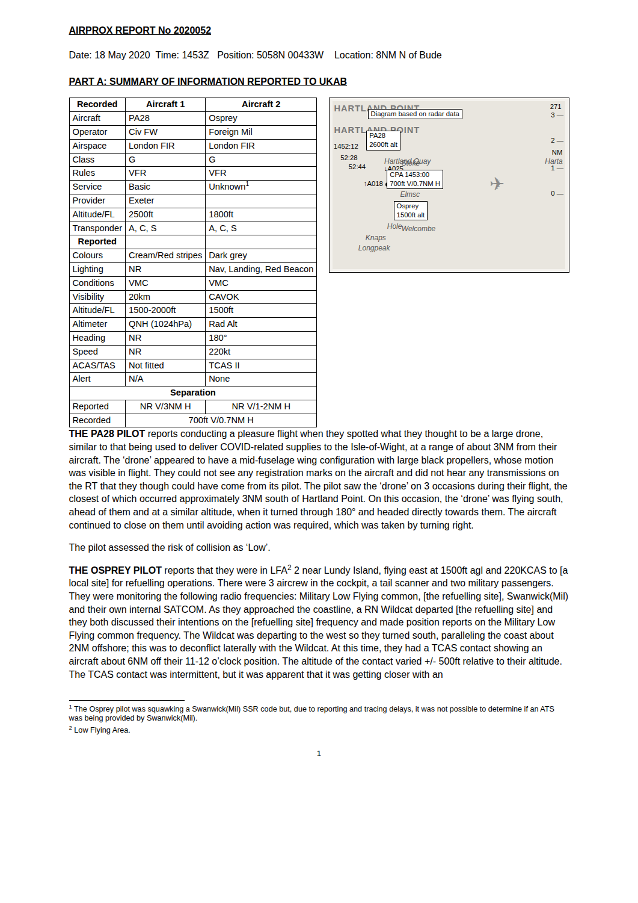AIRPROX REPORT No 2020052
Date: 18 May 2020 Time: 1453Z Position: 5058N 00433W Location: 8NM N of Bude
PART A: SUMMARY OF INFORMATION REPORTED TO UKAB
| Recorded | Aircraft 1 | Aircraft 2 |
| --- | --- | --- |
| Aircraft | PA28 | Osprey |
| Operator | Civ FW | Foreign Mil |
| Airspace | London FIR | London FIR |
| Class | G | G |
| Rules | VFR | VFR |
| Service | Basic | Unknown 1 |
| Provider | Exeter | |
| Altitude/FL | 2500ft | 1800ft |
| Transponder | A, C, S | A, C, S |
| Reported | | |
| Colours | Cream/Red stripes | Dark grey |
| Lighting | NR | Nav, Landing, Red Beacon |
| Conditions | VMC | VMC |
| Visibility | 20km | CAVOK |
| Altitude/FL | 1500-2000ft | 1500ft |
| Altimeter | QNH (1024hPa) | Rad Alt |
| Heading | NR | 180° |
| Speed | NR | 220kt |
| ACAS/TAS | Not fitted | TCAS II |
| Alert | N/A | None |
| Separation |
| Reported | NR V/3NM H | NR V/1-2NM H |
| Recorded | 700ft V/0.7NM H |
HARTLAND POINT 271 Diagram based on radar data HARTLAND POINT PA28
2600ft alt ✈ 1452:12 52:28 52:44 ↓A025 ↑A018 Hartland Quay Harta Stoke CPA 1453:00
700ft V/0.7NM H ✈ Osprey
1500ft alt Elmsc Hole Knaps Longpeak Welcombe
3 — 2 — NM 1 — 0 —
THE PA28 PILOT reports conducting a pleasure flight when they spotted what they thought to be a large drone, similar to that being used to deliver COVID-related supplies to the Isle-of-Wight, at a range of about 3NM from their aircraft. The ‘drone’ appeared to have a mid-fuselage wing configuration with large black propellers, whose motion was visible in flight. They could not see any registration marks on the aircraft and did not hear any transmissions on the RT that they though could have come from its pilot. The pilot saw the ‘drone’ on 3 occasions during their flight, the closest of which occurred approximately 3NM south of Hartland Point. On this occasion, the ‘drone’ was flying south, ahead of them and at a similar altitude, when it turned through 180° and headed directly towards them. The aircraft continued to close on them until avoiding action was required, which was taken by turning right.
The pilot assessed the risk of collision as ‘Low’.
THE OSPREY PILOT reports that they were in LFA2 2 near Lundy Island, flying east at 1500ft agl and 220KCAS to [a local site] for refuelling operations. There were 3 aircrew in the cockpit, a tail scanner and two military passengers. They were monitoring the following radio frequencies: Military Low Flying common, [the refuelling site], Swanwick(Mil) and their own internal SATCOM. As they approached the coastline, a RN Wildcat departed [the refuelling site] and they both discussed their intentions on the [refuelling site] frequency and made position reports on the Military Low Flying common frequency. The Wildcat was departing to the west so they turned south, paralleling the coast about 2NM offshore; this was to deconflict laterally with the Wildcat. At this time, they had a TCAS contact showing an aircraft about 6NM off their 11-12 o’clock position. The altitude of the contact varied +/- 500ft relative to their altitude. The TCAS contact was intermittent, but it was apparent that it was getting closer with an
1 The Osprey pilot was squawking a Swanwick(Mil) SSR code but, due to reporting and tracing delays, it was not possible to determine if an ATS was being provided by Swanwick(Mil).
2 Low Flying Area.
1